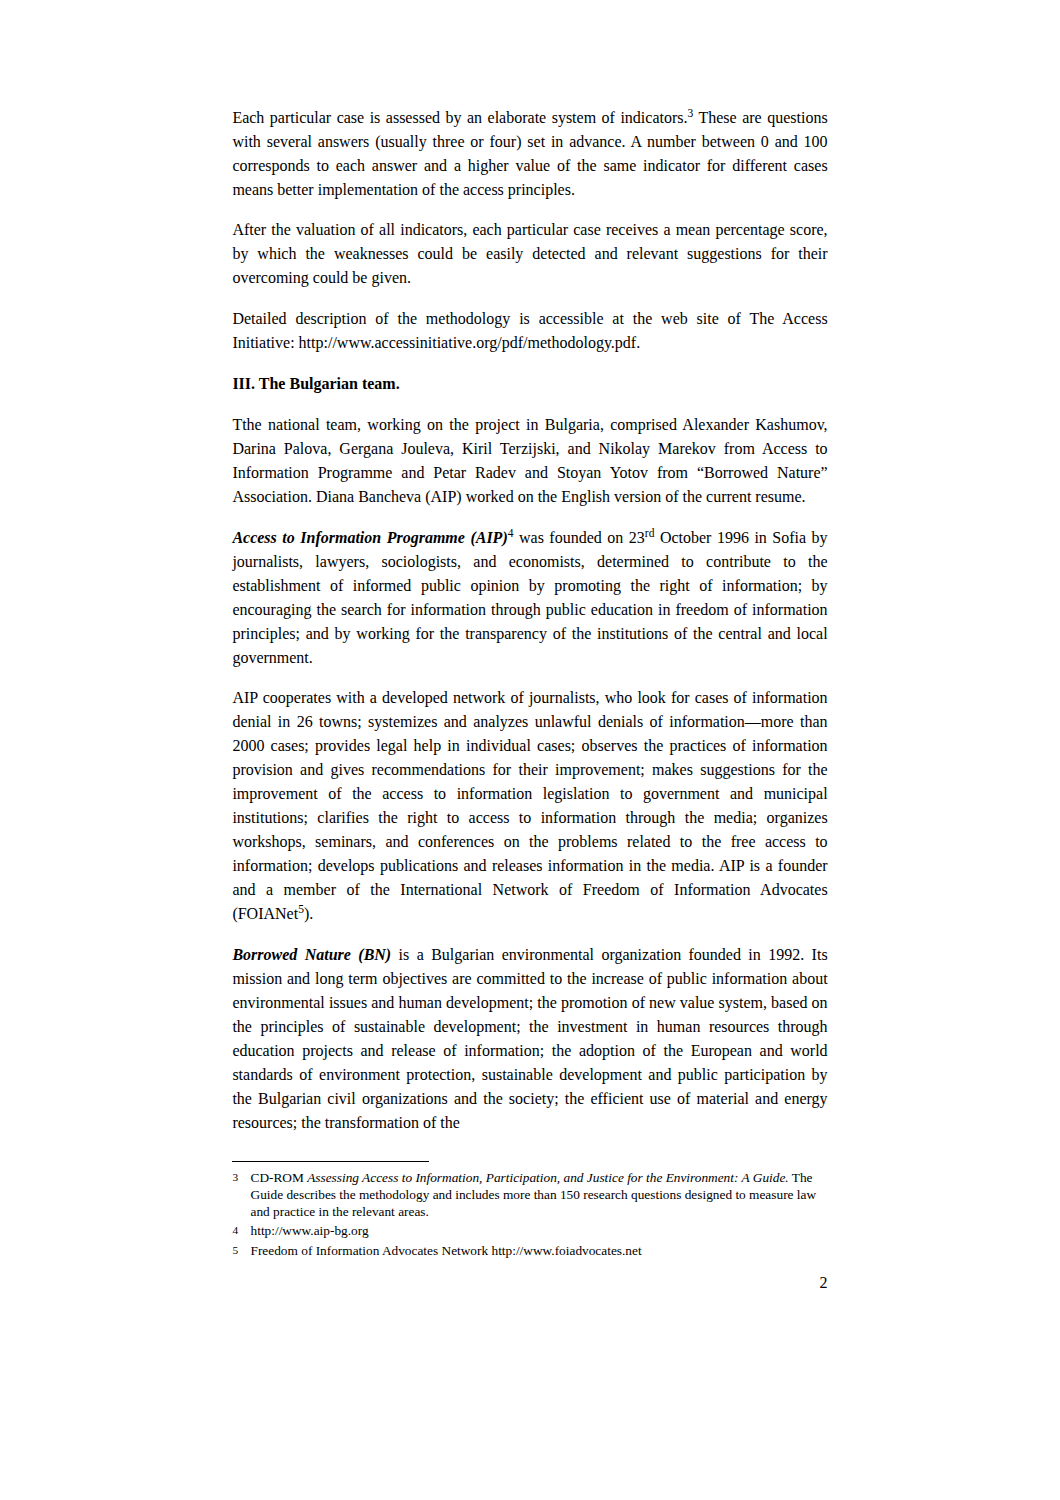Each particular case is assessed by an elaborate system of indicators.3 These are questions with several answers (usually three or four) set in advance. A number between 0 and 100 corresponds to each answer and a higher value of the same indicator for different cases means better implementation of the access principles.
After the valuation of all indicators, each particular case receives a mean percentage score, by which the weaknesses could be easily detected and relevant suggestions for their overcoming could be given.
Detailed description of the methodology is accessible at the web site of The Access Initiative: http://www.accessinitiative.org/pdf/methodology.pdf.
III. The Bulgarian team.
Tthe national team, working on the project in Bulgaria, comprised Alexander Kashumov, Darina Palova, Gergana Jouleva, Kiril Terzijski, and Nikolay Marekov from Access to Information Programme and Petar Radev and Stoyan Yotov from “Borrowed Nature” Association. Diana Bancheva (AIP) worked on the English version of the current resume.
Access to Information Programme (AIP)4 was founded on 23rd October 1996 in Sofia by journalists, lawyers, sociologists, and economists, determined to contribute to the establishment of informed public opinion by promoting the right of information; by encouraging the search for information through public education in freedom of information principles; and by working for the transparency of the institutions of the central and local government.
AIP cooperates with a developed network of journalists, who look for cases of information denial in 26 towns; systemizes and analyzes unlawful denials of information—more than 2000 cases; provides legal help in individual cases; observes the practices of information provision and gives recommendations for their improvement; makes suggestions for the improvement of the access to information legislation to government and municipal institutions; clarifies the right to access to information through the media; organizes workshops, seminars, and conferences on the problems related to the free access to information; develops publications and releases information in the media. AIP is a founder and a member of the International Network of Freedom of Information Advocates (FOIANet5).
Borrowed Nature (BN) is a Bulgarian environmental organization founded in 1992. Its mission and long term objectives are committed to the increase of public information about environmental issues and human development; the promotion of new value system, based on the principles of sustainable development; the investment in human resources through education projects and release of information; the adoption of the European and world standards of environment protection, sustainable development and public participation by the Bulgarian civil organizations and the society; the efficient use of material and energy resources; the transformation of the
3
CD-ROM Assessing Access to Information, Participation, and Justice for the Environment: A Guide. The Guide describes the methodology and includes more than 150 research questions designed to measure law and practice in the relevant areas.
4
http://www.aip-bg.org
5
Freedom of Information Advocates Network http://www.foiadvocates.net
2